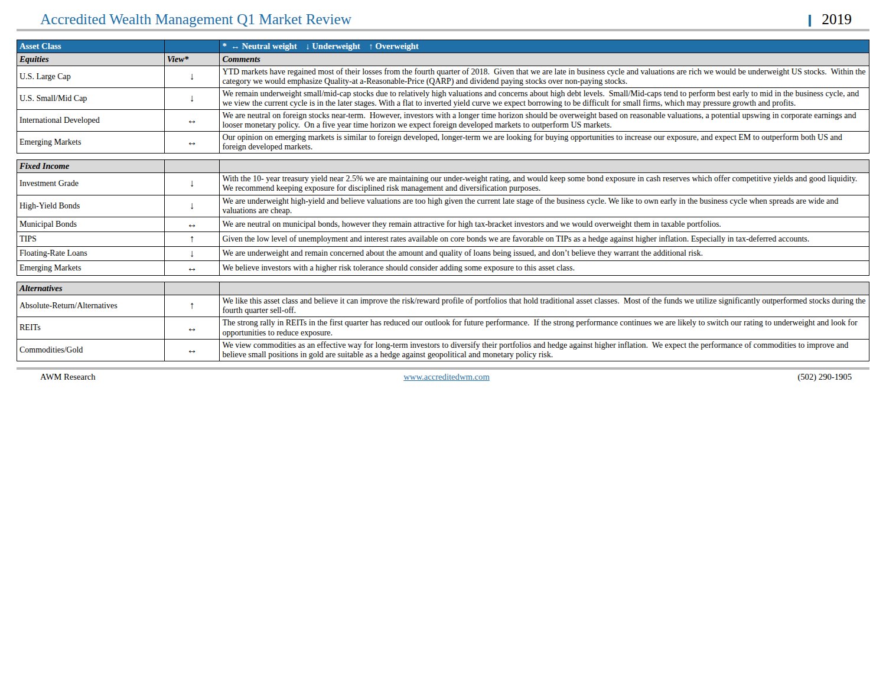Accredited Wealth Management Q1 Market Review
2019
| Asset Class | | * ↔ Neutral weight ↓ Underweight ↑ Overweight |
| Equities | View* | Comments |
| U.S. Large Cap | ↓ | YTD markets have regained most of their losses from the fourth quarter of 2018. Given that we are late in business cycle and valuations are rich we would be underweight US stocks. Within the category we would emphasize Quality-at a-Reasonable-Price (QARP) and dividend paying stocks over non-paying stocks. |
| U.S. Small/Mid Cap | ↓ | We remain underweight small/mid-cap stocks due to relatively high valuations and concerns about high debt levels. Small/Mid-caps tend to perform best early to mid in the business cycle, and we view the current cycle is in the later stages. With a flat to inverted yield curve we expect borrowing to be difficult for small firms, which may pressure growth and profits. |
| International Developed | ↔ | We are neutral on foreign stocks near-term. However, investors with a longer time horizon should be overweight based on reasonable valuations, a potential upswing in corporate earnings and looser monetary policy. On a five year time horizon we expect foreign developed markets to outperform US markets. |
| Emerging Markets | ↔ | Our opinion on emerging markets is similar to foreign developed, longer-term we are looking for buying opportunities to increase our exposure, and expect EM to outperform both US and foreign developed markets. |
| Fixed Income | | |
| Investment Grade | ↓ | With the 10- year treasury yield near 2.5% we are maintaining our under-weight rating, and would keep some bond exposure in cash reserves which offer competitive yields and good liquidity. We recommend keeping exposure for disciplined risk management and diversification purposes. |
| High-Yield Bonds | ↓ | We are underweight high-yield and believe valuations are too high given the current late stage of the business cycle. We like to own early in the business cycle when spreads are wide and valuations are cheap. |
| Municipal Bonds | ↔ | We are neutral on municipal bonds, however they remain attractive for high tax-bracket investors and we would overweight them in taxable portfolios. |
| TIPS | ↑ | Given the low level of unemployment and interest rates available on core bonds we are favorable on TIPs as a hedge against higher inflation. Especially in tax-deferred accounts. |
| Floating-Rate Loans | ↓ | We are underweight and remain concerned about the amount and quality of loans being issued, and don’t believe they warrant the additional risk. |
| Emerging Markets | ↔ | We believe investors with a higher risk tolerance should consider adding some exposure to this asset class. |
| Alternatives | | |
| Absolute-Return/Alternatives | ↑ | We like this asset class and believe it can improve the risk/reward profile of portfolios that hold traditional asset classes. Most of the funds we utilize significantly outperformed stocks during the fourth quarter sell-off. |
| REITs | ↔ | The strong rally in REITs in the first quarter has reduced our outlook for future performance. If the strong performance continues we are likely to switch our rating to underweight and look for opportunities to reduce exposure. |
| Commodities/Gold | ↔ | We view commodities as an effective way for long-term investors to diversify their portfolios and hedge against higher inflation. We expect the performance of commodities to improve and believe small positions in gold are suitable as a hedge against geopolitical and monetary policy risk. |
AWM Research
www.accreditedwm.com
(502) 290-1905